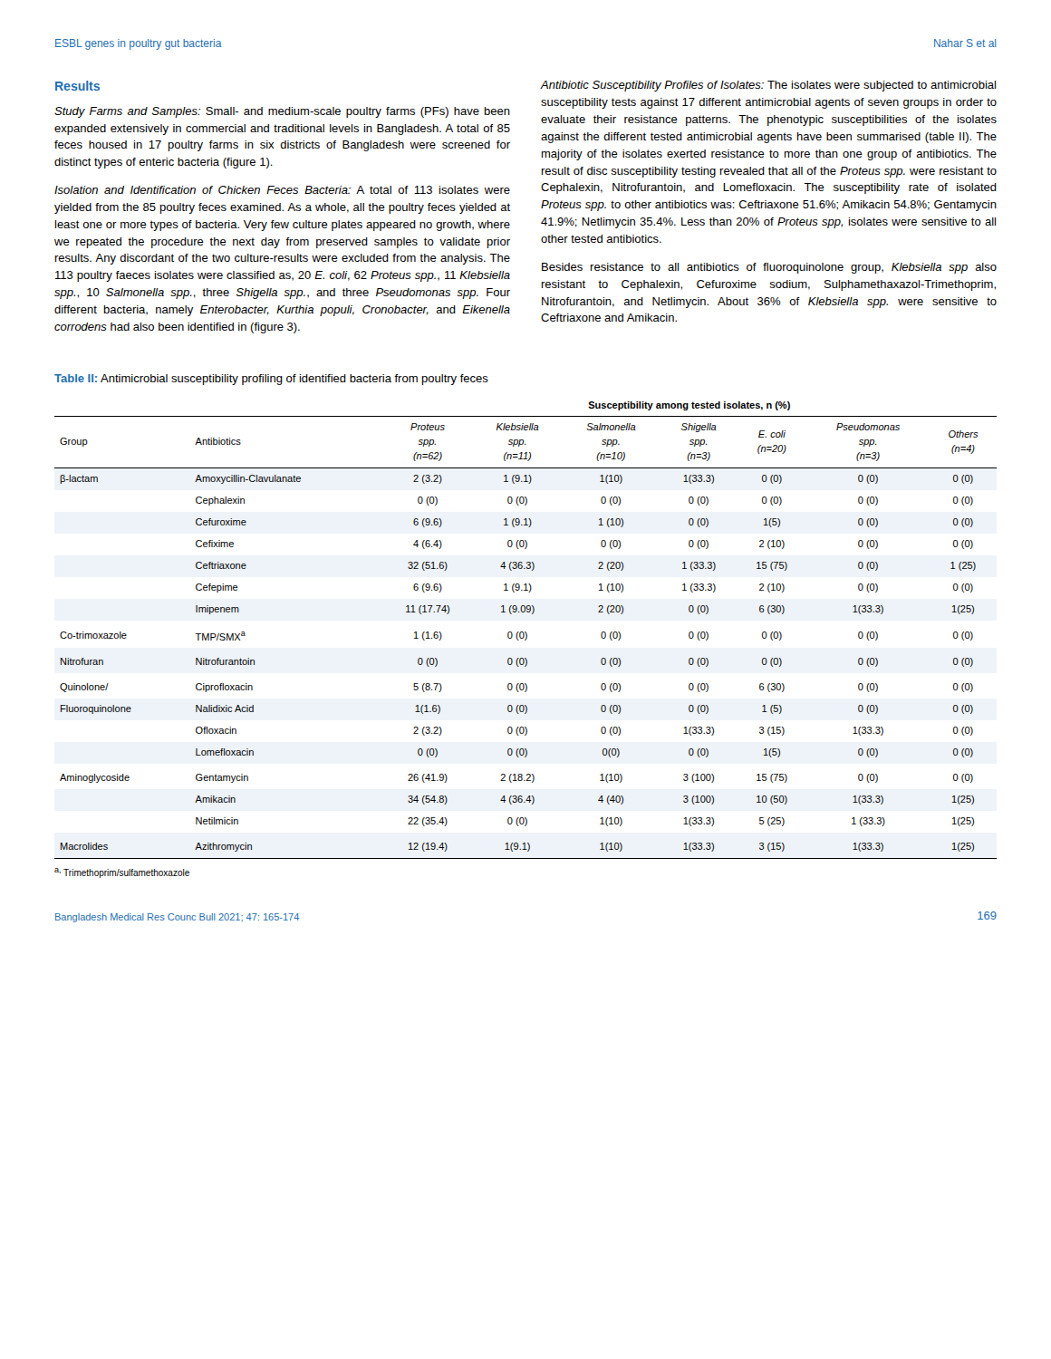ESBL genes in poultry gut bacteria Nahar S et al
Results
Study Farms and Samples: Small- and medium-scale poultry farms (PFs) have been expanded extensively in commercial and traditional levels in Bangladesh. A total of 85 feces housed in 17 poultry farms in six districts of Bangladesh were screened for distinct types of enteric bacteria (figure 1).
Isolation and Identification of Chicken Feces Bacteria: A total of 113 isolates were yielded from the 85 poultry feces examined. As a whole, all the poultry feces yielded at least one or more types of bacteria. Very few culture plates appeared no growth, where we repeated the procedure the next day from preserved samples to validate prior results. Any discordant of the two culture-results were excluded from the analysis. The 113 poultry faeces isolates were classified as, 20 E. coli, 62 Proteus spp., 11 Klebsiella spp., 10 Salmonella spp., three Shigella spp., and three Pseudomonas spp. Four different bacteria, namely Enterobacter, Kurthia populi, Cronobacter, and Eikenella corrodens had also been identified in (figure 3).
Antibiotic Susceptibility Profiles of Isolates: The isolates were subjected to antimicrobial susceptibility tests against 17 different antimicrobial agents of seven groups in order to evaluate their resistance patterns. The phenotypic susceptibilities of the isolates against the different tested antimicrobial agents have been summarised (table II). The majority of the isolates exerted resistance to more than one group of antibiotics. The result of disc susceptibility testing revealed that all of the Proteus spp. were resistant to Cephalexin, Nitrofurantoin, and Lomefloxacin. The susceptibility rate of isolated Proteus spp. to other antibiotics was: Ceftriaxone 51.6%; Amikacin 54.8%; Gentamycin 41.9%; Netlimycin 35.4%. Less than 20% of Proteus spp, isolates were sensitive to all other tested antibiotics.
Besides resistance to all antibiotics of fluoroquinolone group, Klebsiella spp also resistant to Cephalexin, Cefuroxime sodium, Sulphamethaxazol-Trimethoprim, Nitrofurantoin, and Netlimycin. About 36% of Klebsiella spp. were sensitive to Ceftriaxone and Amikacin.
Table II: Antimicrobial susceptibility profiling of identified bacteria from poultry feces
| | Susceptibility among tested isolates, n (%) |
| --- | --- |
| Group | Antibiotics | Proteus spp. (n=62) | Klebsiella spp. (n=11) | Salmonella spp. (n=10) | Shigella spp. (n=3) | E. coli (n=20) | Pseudomonas spp. (n=3) | Others (n=4) |
| β-lactam | Amoxycillin-Clavulanate | 2 (3.2) | 1 (9.1) | 1(10) | 1(33.3) | 0 (0) | 0 (0) | 0 (0) |
| | Cephalexin | 0 (0) | 0 (0) | 0 (0) | 0 (0) | 0 (0) | 0 (0) | 0 (0) |
| | Cefuroxime | 6 (9.6) | 1 (9.1) | 1 (10) | 0 (0) | 1(5) | 0 (0) | 0 (0) |
| | Cefixime | 4 (6.4) | 0 (0) | 0 (0) | 0 (0) | 2 (10) | 0 (0) | 0 (0) |
| | Ceftriaxone | 32 (51.6) | 4 (36.3) | 2 (20) | 1 (33.3) | 15 (75) | 0 (0) | 1 (25) |
| | Cefepime | 6 (9.6) | 1 (9.1) | 1 (10) | 1 (33.3) | 2 (10) | 0 (0) | 0 (0) |
| | Imipenem | 11 (17.74) | 1 (9.09) | 2 (20) | 0 (0) | 6 (30) | 1(33.3) | 1(25) |
| Co-trimoxazole | TMP/SMX a | 1 (1.6) | 0 (0) | 0 (0) | 0 (0) | 0 (0) | 0 (0) | 0 (0) |
| Nitrofuran | Nitrofurantoin | 0 (0) | 0 (0) | 0 (0) | 0 (0) | 0 (0) | 0 (0) | 0 (0) |
| Quinolone/ | Ciprofloxacin | 5 (8.7) | 0 (0) | 0 (0) | 0 (0) | 6 (30) | 0 (0) | 0 (0) |
| Fluoroquinolone | Nalidixic Acid | 1(1.6) | 0 (0) | 0 (0) | 0 (0) | 1 (5) | 0 (0) | 0 (0) |
| | Ofloxacin | 2 (3.2) | 0 (0) | 0 (0) | 1(33.3) | 3 (15) | 1(33.3) | 0 (0) |
| | Lomefloxacin | 0 (0) | 0 (0) | 0(0) | 0 (0) | 1(5) | 0 (0) | 0 (0) |
| Aminoglycoside | Gentamycin | 26 (41.9) | 2 (18.2) | 1(10) | 3 (100) | 15 (75) | 0 (0) | 0 (0) |
| | Amikacin | 34 (54.8) | 4 (36.4) | 4 (40) | 3 (100) | 10 (50) | 1(33.3) | 1(25) |
| | Netilmicin | 22 (35.4) | 0 (0) | 1(10) | 1(33.3) | 5 (25) | 1 (33.3) | 1(25) |
| Macrolides | Azithromycin | 12 (19.4) | 1(9.1) | 1(10) | 1(33.3) | 3 (15) | 1(33.3) | 1(25) |
a, Trimethoprim/sulfamethoxazole
Bangladesh Medical Res Counc Bull 2021; 47: 165-174 169